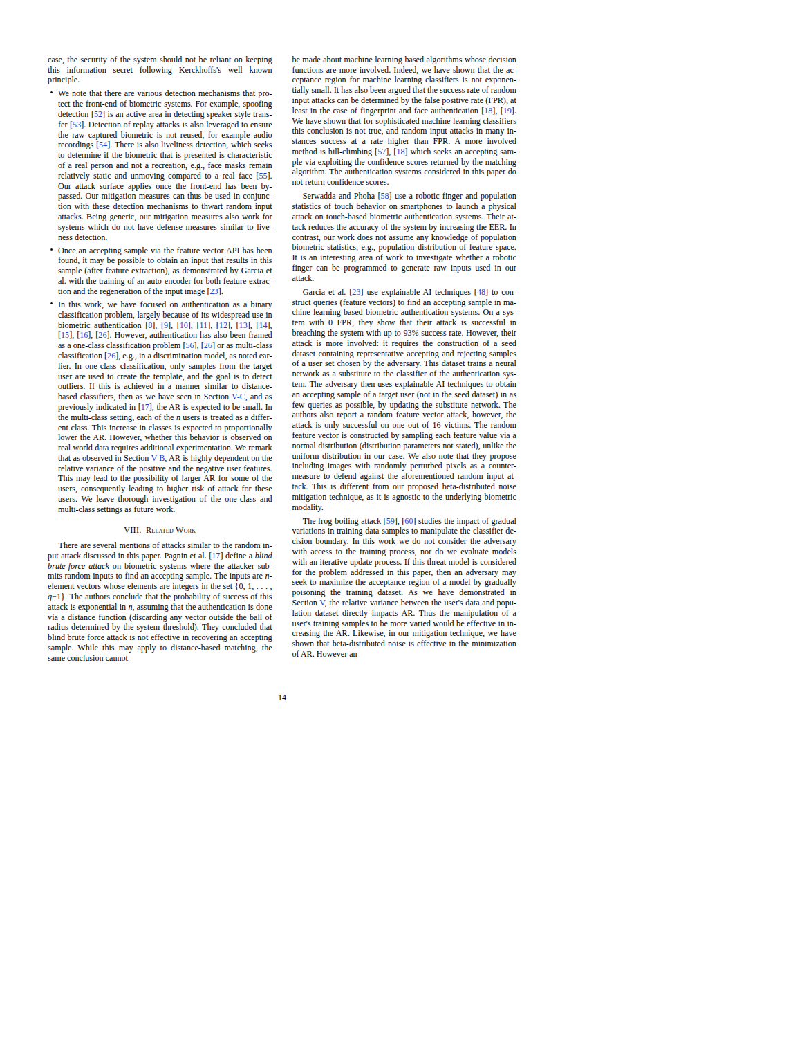case, the security of the system should not be reliant on keeping this information secret following Kerckhoffs's well known principle.
We note that there are various detection mechanisms that protect the front-end of biometric systems. For example, spoofing detection [52] is an active area in detecting speaker style transfer [53]. Detection of replay attacks is also leveraged to ensure the raw captured biometric is not reused, for example audio recordings [54]. There is also liveliness detection, which seeks to determine if the biometric that is presented is characteristic of a real person and not a recreation, e.g., face masks remain relatively static and unmoving compared to a real face [55]. Our attack surface applies once the front-end has been bypassed. Our mitigation measures can thus be used in conjunction with these detection mechanisms to thwart random input attacks. Being generic, our mitigation measures also work for systems which do not have defense measures similar to liveness detection.
Once an accepting sample via the feature vector API has been found, it may be possible to obtain an input that results in this sample (after feature extraction), as demonstrated by Garcia et al. with the training of an auto-encoder for both feature extraction and the regeneration of the input image [23].
In this work, we have focused on authentication as a binary classification problem, largely because of its widespread use in biometric authentication [8], [9], [10], [11], [12], [13], [14], [15], [16], [26]. However, authentication has also been framed as a one-class classification problem [56], [26] or as multi-class classification [26], e.g., in a discrimination model, as noted earlier. In one-class classification, only samples from the target user are used to create the template, and the goal is to detect outliers. If this is achieved in a manner similar to distance-based classifiers, then as we have seen in Section V-C, and as previously indicated in [17], the AR is expected to be small. In the multi-class setting, each of the n users is treated as a different class. This increase in classes is expected to proportionally lower the AR. However, whether this behavior is observed on real world data requires additional experimentation. We remark that as observed in Section V-B, AR is highly dependent on the relative variance of the positive and the negative user features. This may lead to the possibility of larger AR for some of the users, consequently leading to higher risk of attack for these users. We leave thorough investigation of the one-class and multi-class settings as future work.
VIII. Related Work
There are several mentions of attacks similar to the random input attack discussed in this paper. Pagnin et al. [17] define a blind brute-force attack on biometric systems where the attacker submits random inputs to find an accepting sample. The inputs are n-element vectors whose elements are integers in the set {0, 1, . . . , q−1}. The authors conclude that the probability of success of this attack is exponential in n, assuming that the authentication is done via a distance function (discarding any vector outside the ball of radius determined by the system threshold). They concluded that blind brute force attack is not effective in recovering an accepting sample. While this may apply to distance-based matching, the same conclusion cannot
be made about machine learning based algorithms whose decision functions are more involved. Indeed, we have shown that the acceptance region for machine learning classifiers is not exponentially small. It has also been argued that the success rate of random input attacks can be determined by the false positive rate (FPR), at least in the case of fingerprint and face authentication [18], [19]. We have shown that for sophisticated machine learning classifiers this conclusion is not true, and random input attacks in many instances success at a rate higher than FPR. A more involved method is hill-climbing [57], [18] which seeks an accepting sample via exploiting the confidence scores returned by the matching algorithm. The authentication systems considered in this paper do not return confidence scores.
Serwadda and Phoha [58] use a robotic finger and population statistics of touch behavior on smartphones to launch a physical attack on touch-based biometric authentication systems. Their attack reduces the accuracy of the system by increasing the EER. In contrast, our work does not assume any knowledge of population biometric statistics, e.g., population distribution of feature space. It is an interesting area of work to investigate whether a robotic finger can be programmed to generate raw inputs used in our attack.
Garcia et al. [23] use explainable-AI techniques [48] to construct queries (feature vectors) to find an accepting sample in machine learning based biometric authentication systems. On a system with 0 FPR, they show that their attack is successful in breaching the system with up to 93% success rate. However, their attack is more involved: it requires the construction of a seed dataset containing representative accepting and rejecting samples of a user set chosen by the adversary. This dataset trains a neural network as a substitute to the classifier of the authentication system. The adversary then uses explainable AI techniques to obtain an accepting sample of a target user (not in the seed dataset) in as few queries as possible, by updating the substitute network. The authors also report a random feature vector attack, however, the attack is only successful on one out of 16 victims. The random feature vector is constructed by sampling each feature value via a normal distribution (distribution parameters not stated), unlike the uniform distribution in our case. We also note that they propose including images with randomly perturbed pixels as a counter-measure to defend against the aforementioned random input attack. This is different from our proposed beta-distributed noise mitigation technique, as it is agnostic to the underlying biometric modality.
The frog-boiling attack [59], [60] studies the impact of gradual variations in training data samples to manipulate the classifier decision boundary. In this work we do not consider the adversary with access to the training process, nor do we evaluate models with an iterative update process. If this threat model is considered for the problem addressed in this paper, then an adversary may seek to maximize the acceptance region of a model by gradually poisoning the training dataset. As we have demonstrated in Section V, the relative variance between the user's data and population dataset directly impacts AR. Thus the manipulation of a user's training samples to be more varied would be effective in increasing the AR. Likewise, in our mitigation technique, we have shown that beta-distributed noise is effective in the minimization of AR. However an
14